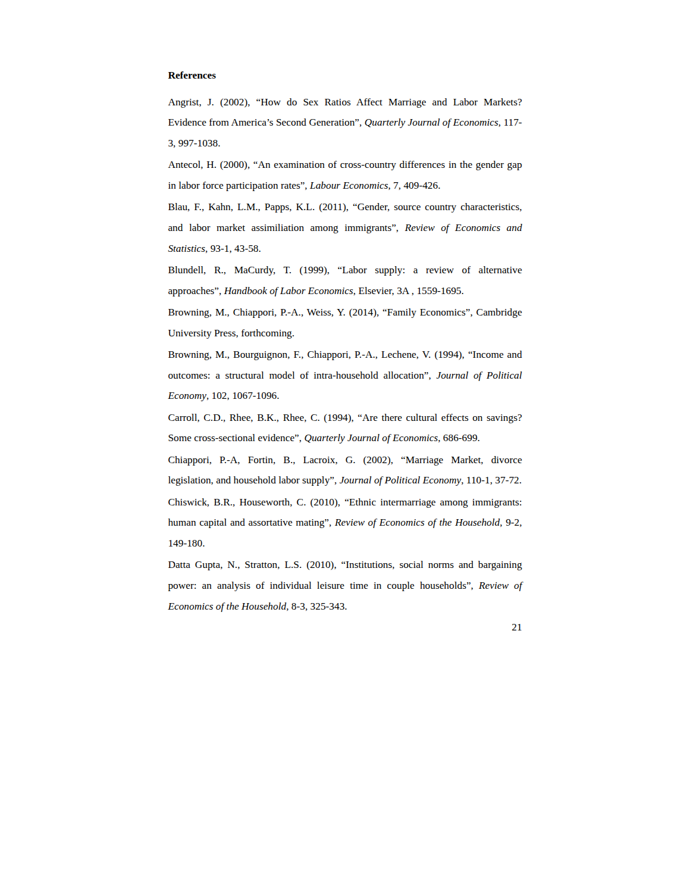References
Angrist, J. (2002), “How do Sex Ratios Affect Marriage and Labor Markets? Evidence from America’s Second Generation”, Quarterly Journal of Economics, 117-3, 997-1038.
Antecol, H. (2000), “An examination of cross-country differences in the gender gap in labor force participation rates”, Labour Economics, 7, 409-426.
Blau, F., Kahn, L.M., Papps, K.L. (2011), “Gender, source country characteristics, and labor market assimiliation among immigrants”, Review of Economics and Statistics, 93-1, 43-58.
Blundell, R., MaCurdy, T. (1999), “Labor supply: a review of alternative approaches”, Handbook of Labor Economics, Elsevier, 3A , 1559-1695.
Browning, M., Chiappori, P.-A., Weiss, Y. (2014), “Family Economics”, Cambridge University Press, forthcoming.
Browning, M., Bourguignon, F., Chiappori, P.-A., Lechene, V. (1994), “Income and outcomes: a structural model of intra-household allocation”, Journal of Political Economy, 102, 1067-1096.
Carroll, C.D., Rhee, B.K., Rhee, C. (1994), “Are there cultural effects on savings? Some cross-sectional evidence”, Quarterly Journal of Economics, 686-699.
Chiappori, P.-A, Fortin, B., Lacroix, G. (2002), “Marriage Market, divorce legislation, and household labor supply”, Journal of Political Economy, 110-1, 37-72.
Chiswick, B.R., Houseworth, C. (2010), “Ethnic intermarriage among immigrants: human capital and assortative mating”, Review of Economics of the Household, 9-2, 149-180.
Datta Gupta, N., Stratton, L.S. (2010), “Institutions, social norms and bargaining power: an analysis of individual leisure time in couple households”, Review of Economics of the Household, 8-3, 325-343.
21